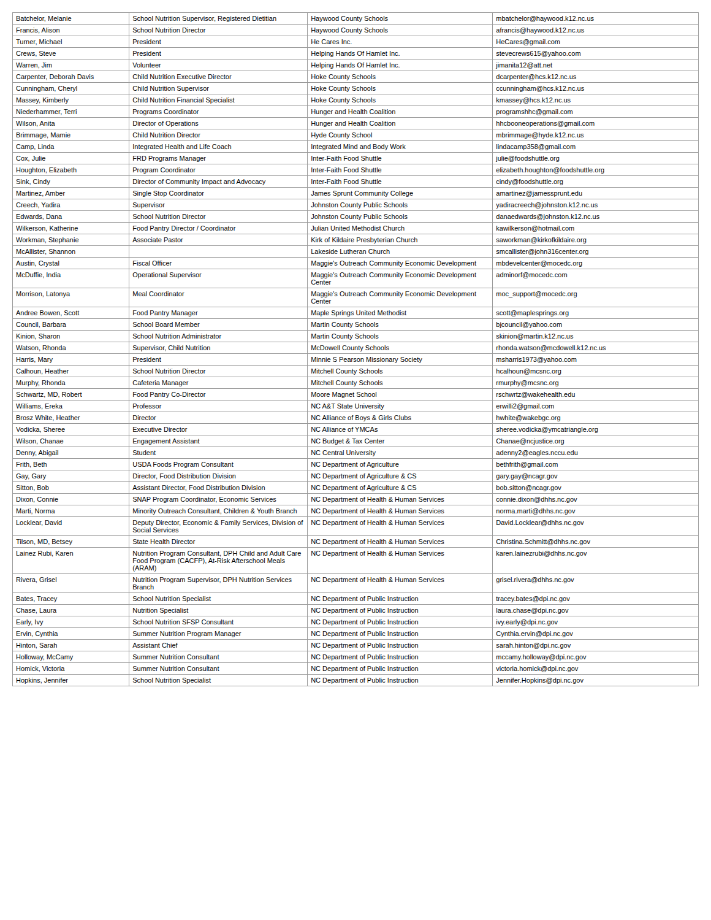| Batchelor, Melanie | School Nutrition Supervisor, Registered Dietitian | Haywood County Schools | mbatchelor@haywood.k12.nc.us |
| Francis, Alison | School Nutrition Director | Haywood County Schools | afrancis@haywood.k12.nc.us |
| Turner, Michael | President | He Cares Inc. | HeCares@gmail.com |
| Crews, Steve | President | Helping Hands Of Hamlet Inc. | stevecrews615@yahoo.com |
| Warren, Jim | Volunteer | Helping Hands Of Hamlet Inc. | jimanita12@att.net |
| Carpenter, Deborah Davis | Child Nutrition Executive Director | Hoke County Schools | dcarpenter@hcs.k12.nc.us |
| Cunningham, Cheryl | Child Nutrition Supervisor | Hoke County Schools | ccunningham@hcs.k12.nc.us |
| Massey, Kimberly | Child Nutrition Financial Specialist | Hoke County Schools | kmassey@hcs.k12.nc.us |
| Niederhammer, Terri | Programs Coordinator | Hunger and Health Coalition | programshhc@gmail.com |
| Wilson, Anita | Director of Operations | Hunger and Health Coalition | hhcbooneoperations@gmail.com |
| Brimmage, Mamie | Child Nutrition Director | Hyde County School | mbrimmage@hyde.k12.nc.us |
| Camp, Linda | Integrated Health and Life Coach | Integrated Mind and Body Work | lindacamp358@gmail.com |
| Cox, Julie | FRD Programs Manager | Inter-Faith Food Shuttle | julie@foodshuttle.org |
| Houghton, Elizabeth | Program Coordinator | Inter-Faith Food Shuttle | elizabeth.houghton@foodshuttle.org |
| Sink, Cindy | Director of Community Impact and Advocacy | Inter-Faith Food Shuttle | cindy@foodshuttle.org |
| Martinez, Amber | Single Stop Coordinator | James Sprunt Community College | amartinez@jamessprunt.edu |
| Creech, Yadira | Supervisor | Johnston County Public Schools | yadiracreech@johnston.k12.nc.us |
| Edwards, Dana | School Nutrition Director | Johnston County Public Schools | danaedwards@johnston.k12.nc.us |
| Wilkerson, Katherine | Food Pantry Director / Coordinator | Julian United Methodist Church | kawilkerson@hotmail.com |
| Workman, Stephanie | Associate Pastor | Kirk of Kildaire Presbyterian Church | saworkman@kirkofkildaire.org |
| McAllister, Shannon | | Lakeside Lutheran Church | smcallister@john316center.org |
| Austin, Crystal | Fiscal Officer | Maggie's Outreach Community Economic Development | mbdevelcenter@mocedc.org |
| McDuffie, India | Operational Supervisor | Maggie's Outreach Community Economic Development Center | adminorf@mocedc.com |
| Morrison, Latonya | Meal Coordinator | Maggie's Outreach Community Economic Development Center | moc_support@mocedc.org |
| Andree Bowen, Scott | Food Pantry Manager | Maple Springs United Methodist | scott@maplesprings.org |
| Council, Barbara | School Board Member | Martin County Schools | bjcouncil@yahoo.com |
| Kinion, Sharon | School Nutrition Administrator | Martin County Schools | skinion@martin.k12.nc.us |
| Watson, Rhonda | Supervisor, Child Nutrition | McDowell County Schools | rhonda.watson@mcdowell.k12.nc.us |
| Harris, Mary | President | Minnie S Pearson Missionary Society | msharris1973@yahoo.com |
| Calhoun, Heather | School Nutrition Director | Mitchell County Schools | hcalhoun@mcsnc.org |
| Murphy, Rhonda | Cafeteria Manager | Mitchell County Schools | rmurphy@mcsnc.org |
| Schwartz, MD, Robert | Food Pantry Co-Director | Moore Magnet School | rschwrtz@wakehealth.edu |
| Williams, Ereka | Professor | NC A&T State University | erwilli2@gmail.com |
| Brosz White, Heather | Director | NC Alliance of Boys & Girls Clubs | hwhite@wakebgc.org |
| Vodicka, Sheree | Executive Director | NC Alliance of YMCAs | sheree.vodicka@ymcatriangle.org |
| Wilson, Chanae | Engagement Assistant | NC Budget & Tax Center | Chanae@ncjustice.org |
| Denny, Abigail | Student | NC Central University | adenny2@eagles.nccu.edu |
| Frith, Beth | USDA Foods Program Consultant | NC Department of Agriculture | bethfrith@gmail.com |
| Gay, Gary | Director, Food Distribution Division | NC Department of Agriculture & CS | gary.gay@ncagr.gov |
| Sitton, Bob | Assistant Director, Food Distribution Division | NC Department of Agriculture & CS | bob.sitton@ncagr.gov |
| Dixon, Connie | SNAP Program Coordinator, Economic Services | NC Department of Health & Human Services | connie.dixon@dhhs.nc.gov |
| Marti, Norma | Minority Outreach Consultant, Children & Youth Branch | NC Department of Health & Human Services | norma.marti@dhhs.nc.gov |
| Locklear, David | Deputy Director, Economic & Family Services, Division of Social Services | NC Department of Health & Human Services | David.Locklear@dhhs.nc.gov |
| Tilson, MD, Betsey | State Health Director | NC Department of Health & Human Services | Christina.Schmitt@dhhs.nc.gov |
| Lainez Rubi, Karen | Nutrition Program Consultant, DPH Child and Adult Care Food Program (CACFP), At-Risk Afterschool Meals (ARAM) | NC Department of Health & Human Services | karen.lainezrubi@dhhs.nc.gov |
| Rivera, Grisel | Nutrition Program Supervisor, DPH Nutrition Services Branch | NC Department of Health & Human Services | grisel.rivera@dhhs.nc.gov |
| Bates, Tracey | School Nutrition Specialist | NC Department of Public Instruction | tracey.bates@dpi.nc.gov |
| Chase, Laura | Nutrition Specialist | NC Department of Public Instruction | laura.chase@dpi.nc.gov |
| Early, Ivy | School Nutrition SFSP Consultant | NC Department of Public Instruction | ivy.early@dpi.nc.gov |
| Ervin, Cynthia | Summer Nutrition Program Manager | NC Department of Public Instruction | Cynthia.ervin@dpi.nc.gov |
| Hinton, Sarah | Assistant Chief | NC Department of Public Instruction | sarah.hinton@dpi.nc.gov |
| Holloway, McCamy | Summer Nutrition Consultant | NC Department of Public Instruction | mccamy.holloway@dpi.nc.gov |
| Homick, Victoria | Summer Nutrition Consultant | NC Department of Public Instruction | victoria.homick@dpi.nc.gov |
| Hopkins, Jennifer | School Nutrition Specialist | NC Department of Public Instruction | Jennifer.Hopkins@dpi.nc.gov |